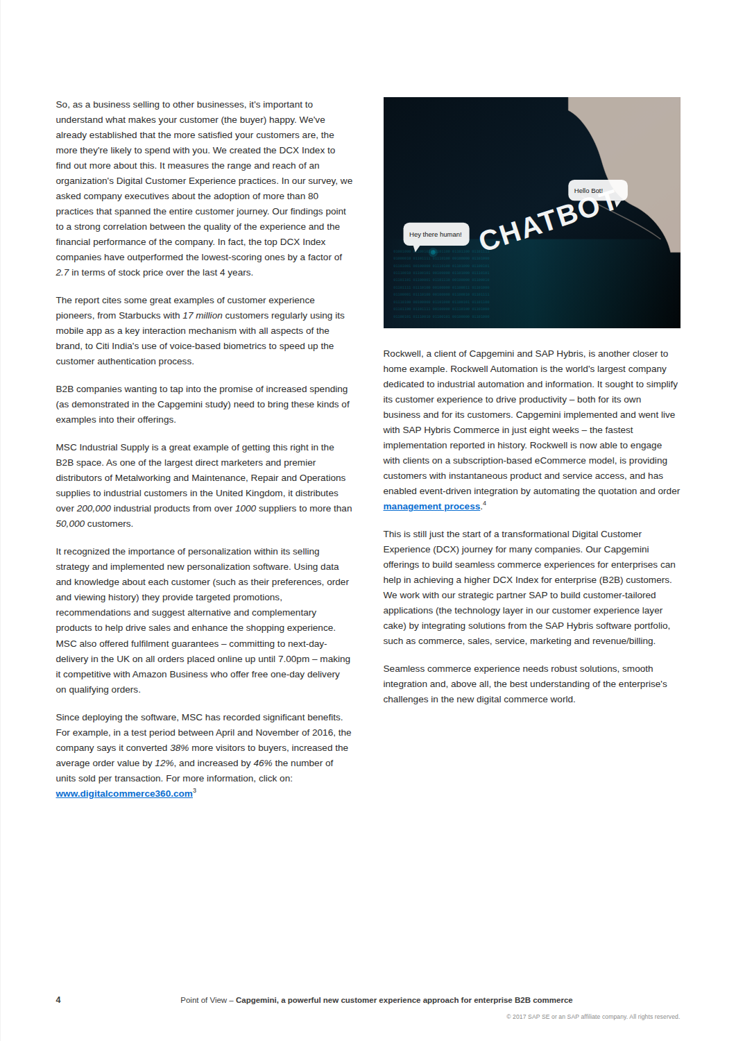So, as a business selling to other businesses, it's important to understand what makes your customer (the buyer) happy. We've already established that the more satisfied your customers are, the more they're likely to spend with you. We created the DCX Index to find out more about this. It measures the range and reach of an organization's Digital Customer Experience practices. In our survey, we asked company executives about the adoption of more than 80 practices that spanned the entire customer journey. Our findings point to a strong correlation between the quality of the experience and the financial performance of the company. In fact, the top DCX Index companies have outperformed the lowest-scoring ones by a factor of 2.7 in terms of stock price over the last 4 years.
The report cites some great examples of customer experience pioneers, from Starbucks with 17 million customers regularly using its mobile app as a key interaction mechanism with all aspects of the brand, to Citi India's use of voice-based biometrics to speed up the customer authentication process.
B2B companies wanting to tap into the promise of increased spending (as demonstrated in the Capgemini study) need to bring these kinds of examples into their offerings.
MSC Industrial Supply is a great example of getting this right in the B2B space. As one of the largest direct marketers and premier distributors of Metalworking and Maintenance, Repair and Operations supplies to industrial customers in the United Kingdom, it distributes over 200,000 industrial products from over 1000 suppliers to more than 50,000 customers.
It recognized the importance of personalization within its selling strategy and implemented new personalization software. Using data and knowledge about each customer (such as their preferences, order and viewing history) they provide targeted promotions, recommendations and suggest alternative and complementary products to help drive sales and enhance the shopping experience. MSC also offered fulfilment guarantees – committing to next-day-delivery in the UK on all orders placed online up until 7.00pm – making it competitive with Amazon Business who offer free one-day delivery on qualifying orders.
Since deploying the software, MSC has recorded significant benefits. For example, in a test period between April and November of 2016, the company says it converted 38% more visitors to buyers, increased the average order value by 12%, and increased by 46% the number of units sold per transaction. For more information, click on: www.digitalcommerce360.com3
Rockwell, a client of Capgemini and SAP Hybris, is another closer to home example. Rockwell Automation is the world's largest company dedicated to industrial automation and information. It sought to simplify its customer experience to drive productivity – both for its own business and for its customers. Capgemini implemented and went live with SAP Hybris Commerce in just eight weeks – the fastest implementation reported in history. Rockwell is now able to engage with clients on a subscription-based eCommerce model, is providing customers with instantaneous product and service access, and has enabled event-driven integration by automating the quotation and order management process.4
This is still just the start of a transformational Digital Customer Experience (DCX) journey for many companies. Our Capgemini offerings to build seamless commerce experiences for enterprises can help in achieving a higher DCX Index for enterprise (B2B) customers. We work with our strategic partner SAP to build customer-tailored applications (the technology layer in our customer experience layer cake) by integrating solutions from the SAP Hybris software portfolio, such as commerce, sales, service, marketing and revenue/billing.
Seamless commerce experience needs robust solutions, smooth integration and, above all, the best understanding of the enterprise's challenges in the new digital commerce world.
4 Point of View – Capgemini, a powerful new customer experience approach for enterprise B2B commerce
© 2017 SAP SE or an SAP affiliate company. All rights reserved.